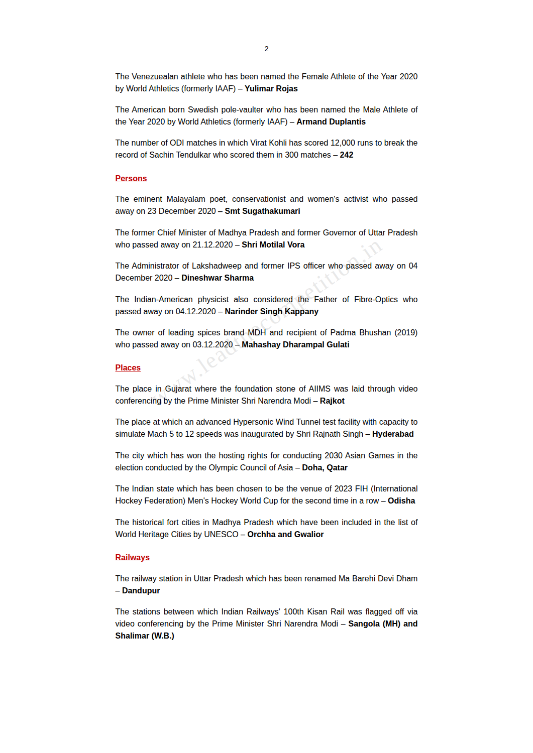www.leadthecompetition.in
2
The Venezuealan athlete who has been named the Female Athlete of the Year 2020 by World Athletics (formerly IAAF) – Yulimar Rojas
The American born Swedish pole-vaulter who has been named the Male Athlete of the Year 2020 by World Athletics (formerly IAAF) – Armand Duplantis
The number of ODI matches in which Virat Kohli has scored 12,000 runs to break the record of Sachin Tendulkar who scored them in 300 matches – 242
Persons
The eminent Malayalam poet, conservationist and women's activist who passed away on 23 December 2020 – Smt Sugathakumari
The former Chief Minister of Madhya Pradesh and former Governor of Uttar Pradesh who passed away on 21.12.2020 – Shri Motilal Vora
The Administrator of Lakshadweep and former IPS officer who passed away on 04 December 2020 – Dineshwar Sharma
The Indian-American physicist also considered the Father of Fibre-Optics who passed away on 04.12.2020 – Narinder Singh Kappany
The owner of leading spices brand MDH and recipient of Padma Bhushan (2019) who passed away on 03.12.2020 – Mahashay Dharampal Gulati
Places
The place in Gujarat where the foundation stone of AIIMS was laid through video conferencing by the Prime Minister Shri Narendra Modi – Rajkot
The place at which an advanced Hypersonic Wind Tunnel test facility with capacity to simulate Mach 5 to 12 speeds was inaugurated by Shri Rajnath Singh – Hyderabad
The city which has won the hosting rights for conducting 2030 Asian Games in the election conducted by the Olympic Council of Asia – Doha, Qatar
The Indian state which has been chosen to be the venue of 2023 FIH (International Hockey Federation) Men's Hockey World Cup for the second time in a row – Odisha
The historical fort cities in Madhya Pradesh which have been included in the list of World Heritage Cities by UNESCO – Orchha and Gwalior
Railways
The railway station in Uttar Pradesh which has been renamed Ma Barehi Devi Dham – Dandupur
The stations between which Indian Railways' 100th Kisan Rail was flagged off via video conferencing by the Prime Minister Shri Narendra Modi – Sangola (MH) and Shalimar (W.B.)